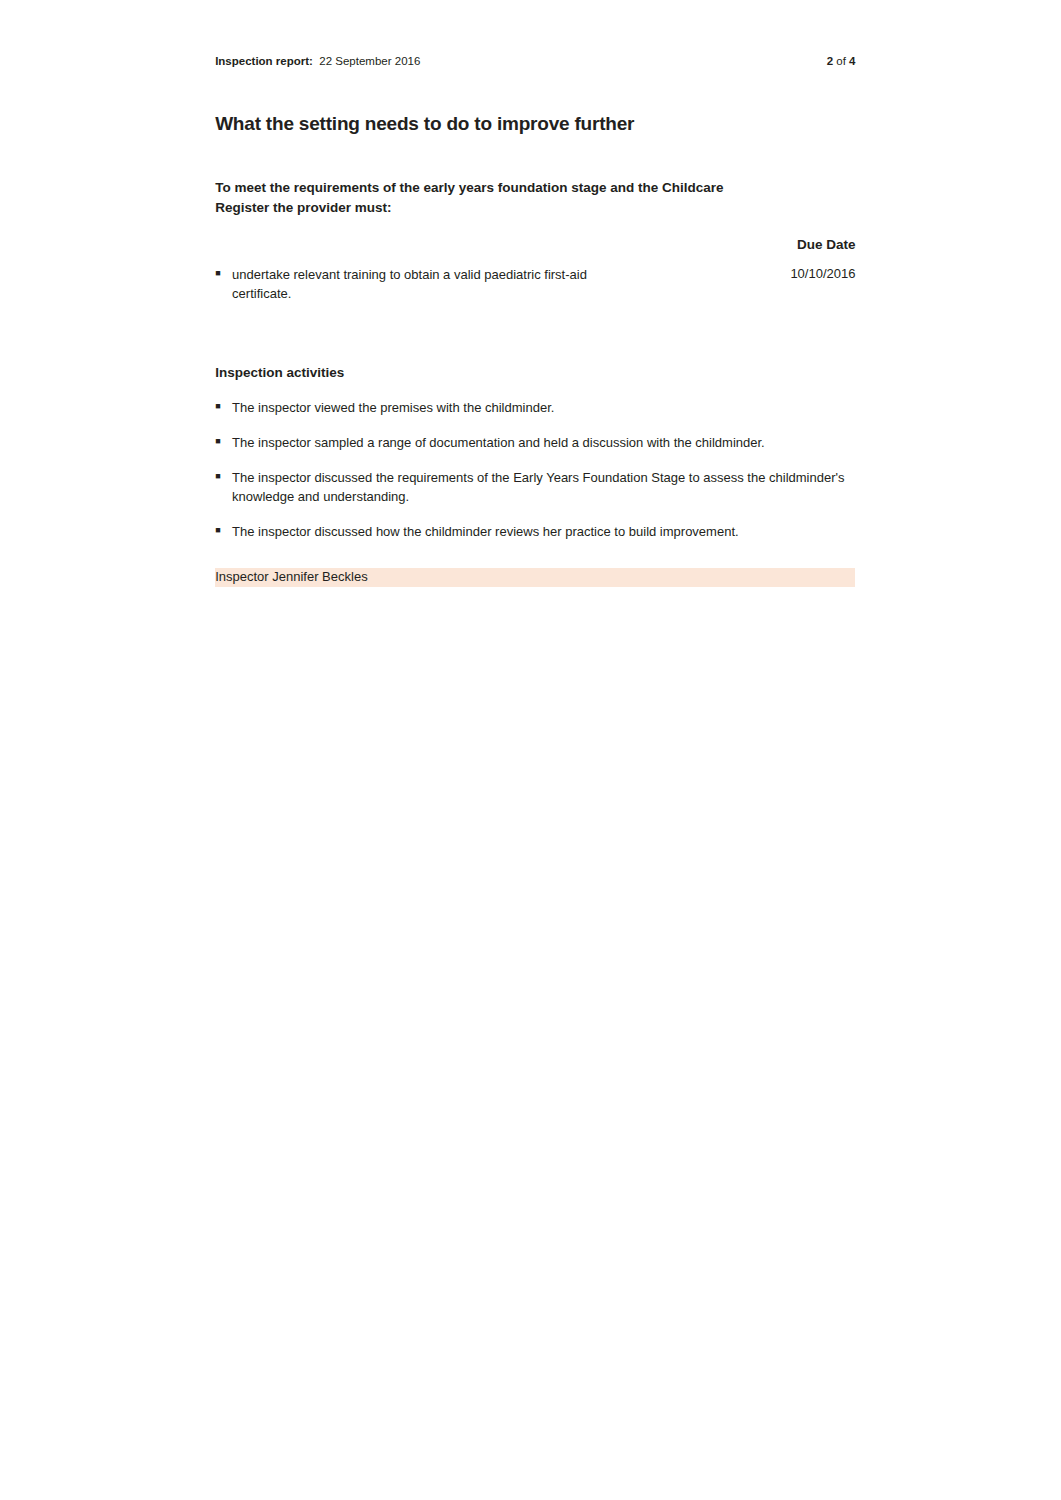Inspection report: 22 September 2016
2 of 4
What the setting needs to do to improve further
To meet the requirements of the early years foundation stage and the Childcare
Register the provider must:
Due Date
■ undertake relevant training to obtain a valid paediatric first-aid
certificate. 10/10/2016
Inspection activities
■The inspector viewed the premises with the childminder.
■The inspector sampled a range of documentation and held a discussion with the childminder.
■The inspector discussed the requirements of the Early Years Foundation Stage to assess the childminder's knowledge and understanding.
■The inspector discussed how the childminder reviews her practice to build improvement.
Inspector Jennifer Beckles